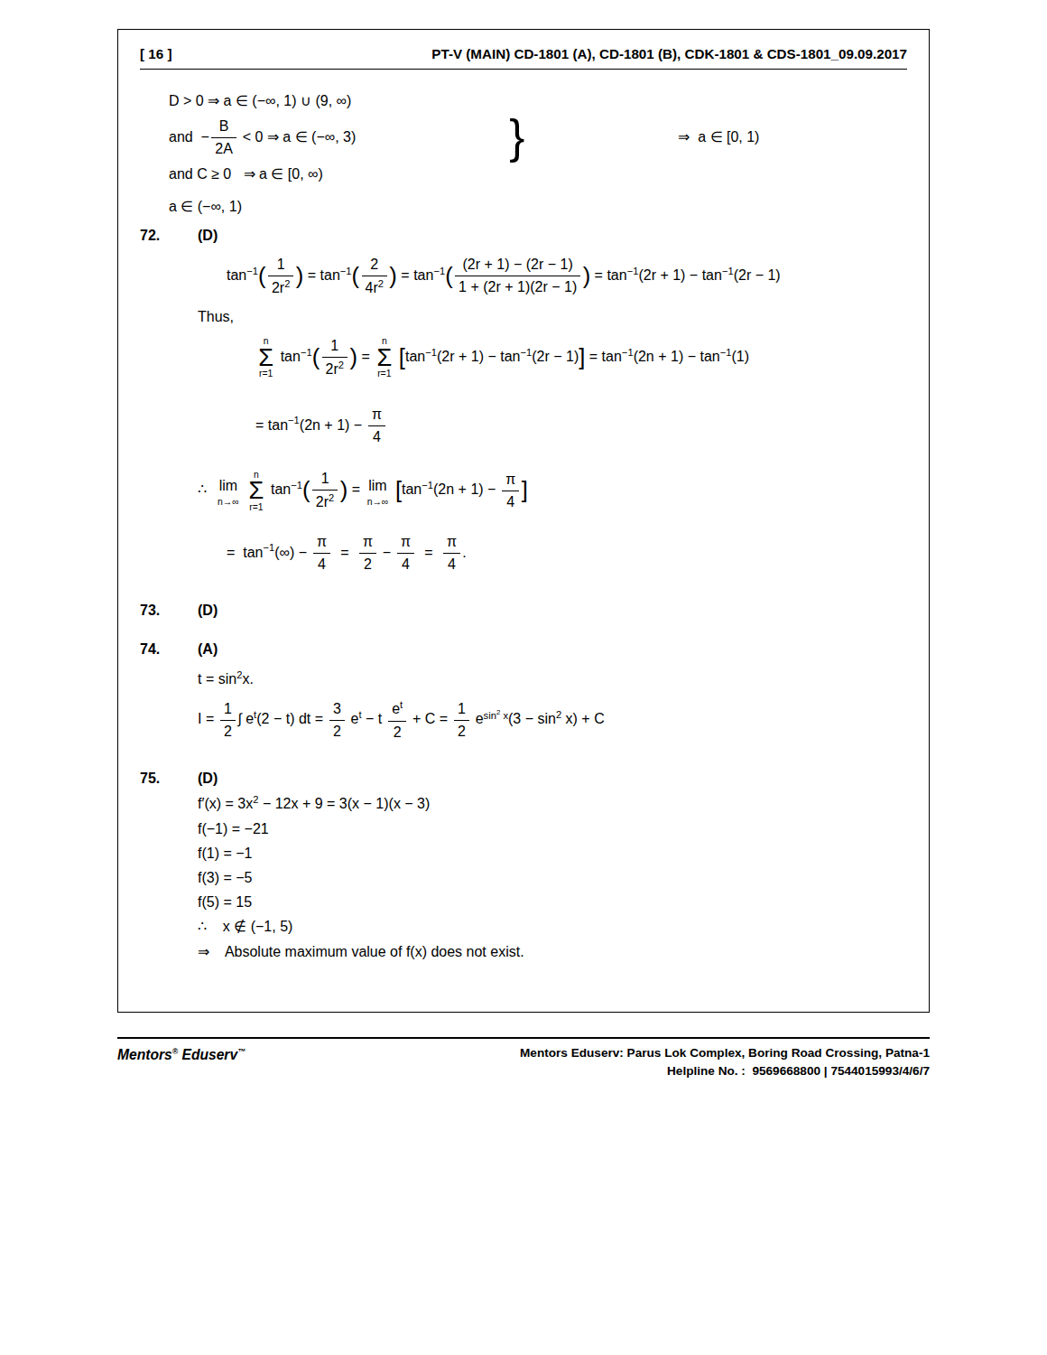[ 16 ] PT-V (MAIN) CD-1801 (A), CD-1801 (B), CDK-1801 & CDS-1801_09.09.2017
D > 0 ⇒ a ∈ (−∞, 1) ∪ (9, ∞)
and −B 2A < 0 ⇒ a ∈ (−∞, 3)
and C ≥ 0 ⇒ a ∈ [0, ∞)
}
⇒ a ∈ [0, 1)
a ∈ (−∞, 1)
72.
(D)
tan−1(12r2) = tan−1(24r2) = tan−1((2r + 1) − (2r − 1) 1 + (2r + 1)(2r − 1)) = tan−1(2r + 1) − tan−1(2r − 1)
Thus,
nΣr=1 tan−1(12r2) = nΣr=1 [tan−1(2r + 1) − tan−1(2r − 1)] = tan−1(2n + 1) − tan−1(1)
= tan−1(2n + 1) − π 4
∴ lim n→∞ nΣr=1 tan−1(12r2) = lim n→∞ [tan−1(2n + 1) − π 4]
= tan−1(∞) − π 4 = π 2 − π 4 = π 4.
73.
(D)
74.
(A)
t = sin2x.
I = 12∫ et(2 − t) dt = 32 et − t et 2 + C = 12 esin2 x(3 − sin2 x) + C
75.
(D)
f′(x) = 3x2 − 12x + 9 = 3(x − 1)(x − 3)
f(−1) = −21
f(1) = −1
f(3) = −5
f(5) = 15
∴ x ∉ (−1, 5)
⇒ Absolute maximum value of f(x) does not exist.
Mentors® Eduserv™
Mentors Eduserv: Parus Lok Complex, Boring Road Crossing, Patna-1
Helpline No. : 9569668800 | 7544015993/4/6/7